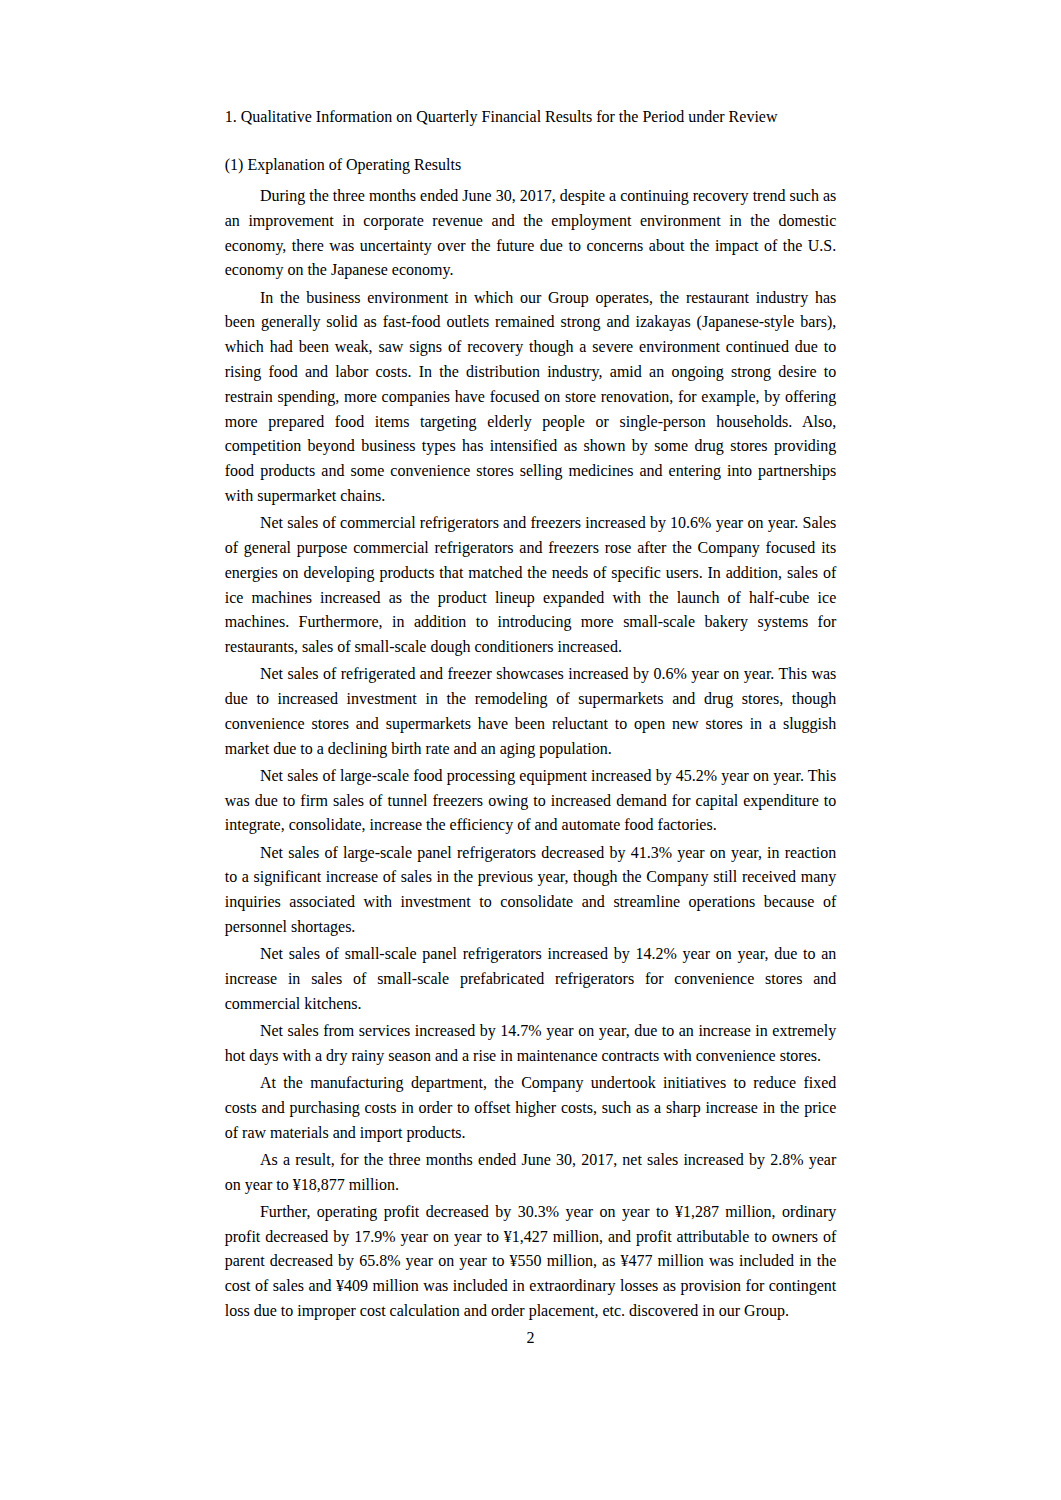1. Qualitative Information on Quarterly Financial Results for the Period under Review
(1) Explanation of Operating Results
During the three months ended June 30, 2017, despite a continuing recovery trend such as an improvement in corporate revenue and the employment environment in the domestic economy, there was uncertainty over the future due to concerns about the impact of the U.S. economy on the Japanese economy.
In the business environment in which our Group operates, the restaurant industry has been generally solid as fast-food outlets remained strong and izakayas (Japanese-style bars), which had been weak, saw signs of recovery though a severe environment continued due to rising food and labor costs. In the distribution industry, amid an ongoing strong desire to restrain spending, more companies have focused on store renovation, for example, by offering more prepared food items targeting elderly people or single-person households. Also, competition beyond business types has intensified as shown by some drug stores providing food products and some convenience stores selling medicines and entering into partnerships with supermarket chains.
Net sales of commercial refrigerators and freezers increased by 10.6% year on year. Sales of general purpose commercial refrigerators and freezers rose after the Company focused its energies on developing products that matched the needs of specific users. In addition, sales of ice machines increased as the product lineup expanded with the launch of half-cube ice machines. Furthermore, in addition to introducing more small-scale bakery systems for restaurants, sales of small-scale dough conditioners increased.
Net sales of refrigerated and freezer showcases increased by 0.6% year on year. This was due to increased investment in the remodeling of supermarkets and drug stores, though convenience stores and supermarkets have been reluctant to open new stores in a sluggish market due to a declining birth rate and an aging population.
Net sales of large-scale food processing equipment increased by 45.2% year on year. This was due to firm sales of tunnel freezers owing to increased demand for capital expenditure to integrate, consolidate, increase the efficiency of and automate food factories.
Net sales of large-scale panel refrigerators decreased by 41.3% year on year, in reaction to a significant increase of sales in the previous year, though the Company still received many inquiries associated with investment to consolidate and streamline operations because of personnel shortages.
Net sales of small-scale panel refrigerators increased by 14.2% year on year, due to an increase in sales of small-scale prefabricated refrigerators for convenience stores and commercial kitchens.
Net sales from services increased by 14.7% year on year, due to an increase in extremely hot days with a dry rainy season and a rise in maintenance contracts with convenience stores.
At the manufacturing department, the Company undertook initiatives to reduce fixed costs and purchasing costs in order to offset higher costs, such as a sharp increase in the price of raw materials and import products.
As a result, for the three months ended June 30, 2017, net sales increased by 2.8% year on year to ¥18,877 million.
Further, operating profit decreased by 30.3% year on year to ¥1,287 million, ordinary profit decreased by 17.9% year on year to ¥1,427 million, and profit attributable to owners of parent decreased by 65.8% year on year to ¥550 million, as ¥477 million was included in the cost of sales and ¥409 million was included in extraordinary losses as provision for contingent loss due to improper cost calculation and order placement, etc. discovered in our Group.
2